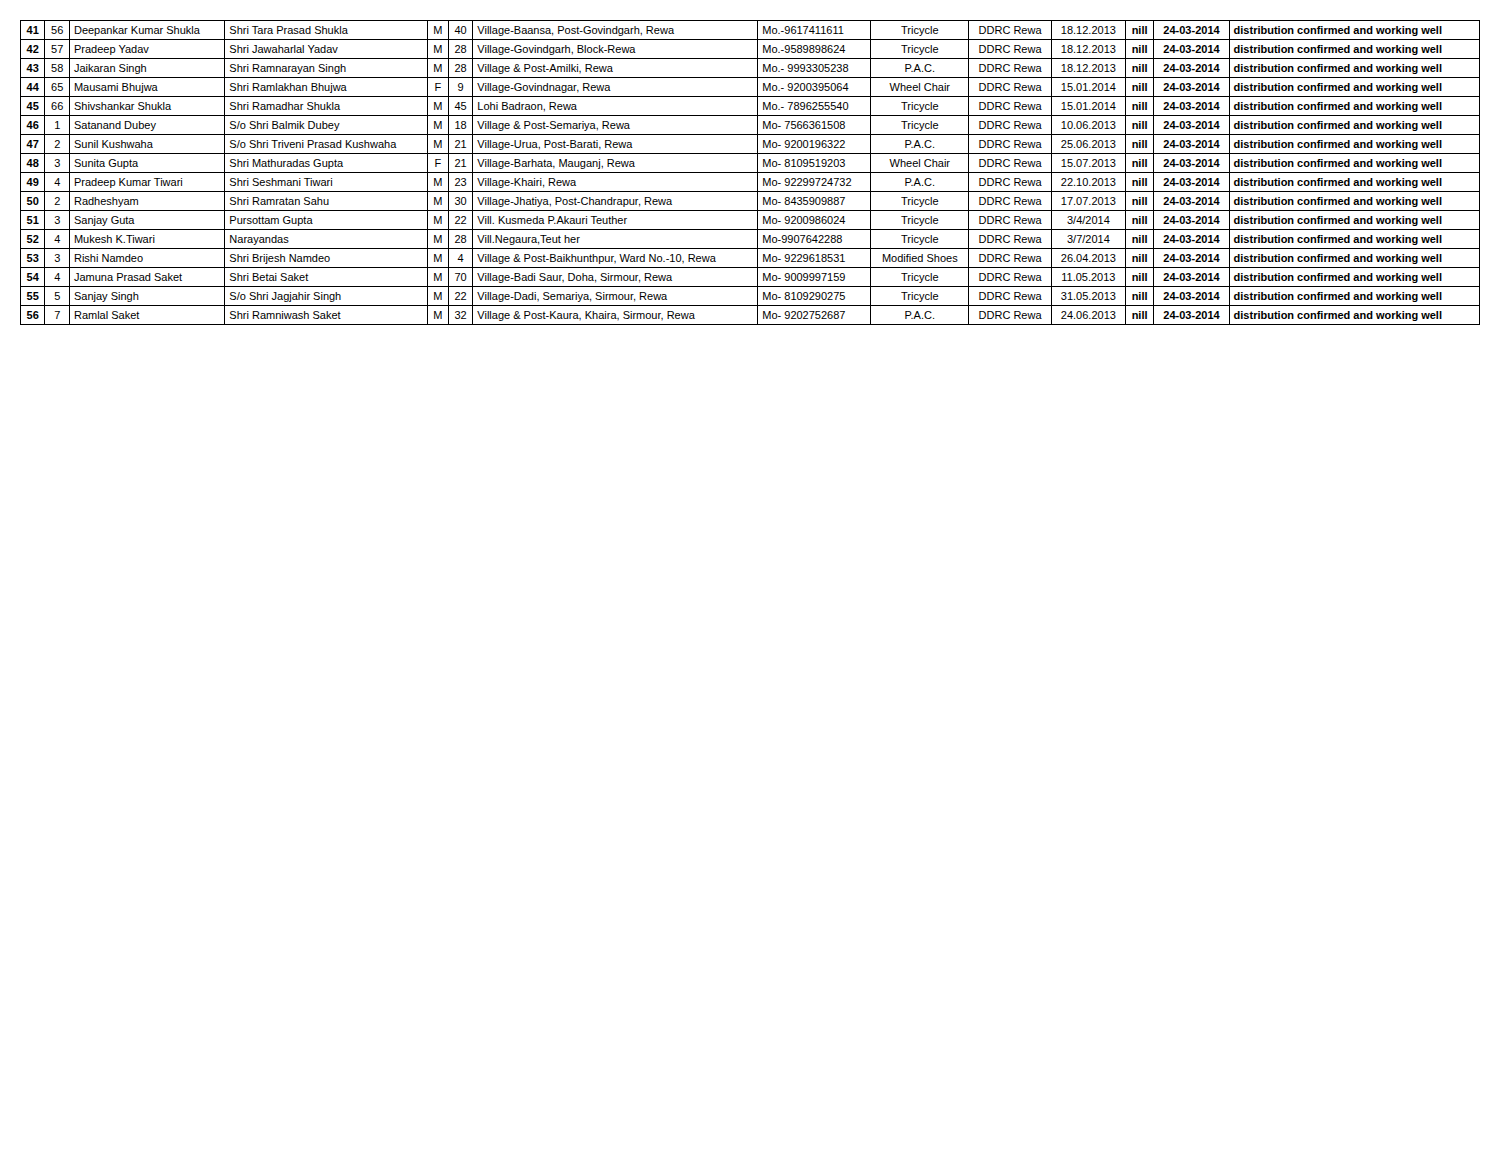| 41 | 56 | Deepankar Kumar Shukla | Shri Tara Prasad Shukla | M | 40 | Village-Baansa, Post-Govindgarh, Rewa | Mo.-9617411611 | Tricycle | DDRC Rewa | 18.12.2013 | nill | 24-03-2014 | distribution confirmed and working well |
| 42 | 57 | Pradeep Yadav | Shri Jawaharlal Yadav | M | 28 | Village-Govindgarh, Block-Rewa | Mo.-9589898624 | Tricycle | DDRC Rewa | 18.12.2013 | nill | 24-03-2014 | distribution confirmed and working well |
| 43 | 58 | Jaikaran Singh | Shri Ramnarayan Singh | M | 28 | Village & Post-Amilki, Rewa | Mo.- 9993305238 | P.A.C. | DDRC Rewa | 18.12.2013 | nill | 24-03-2014 | distribution confirmed and working well |
| 44 | 65 | Mausami Bhujwa | Shri Ramlakhan Bhujwa | F | 9 | Village-Govindnagar, Rewa | Mo.- 9200395064 | Wheel Chair | DDRC Rewa | 15.01.2014 | nill | 24-03-2014 | distribution confirmed and working well |
| 45 | 66 | Shivshankar Shukla | Shri Ramadhar Shukla | M | 45 | Lohi Badraon, Rewa | Mo.- 7896255540 | Tricycle | DDRC Rewa | 15.01.2014 | nill | 24-03-2014 | distribution confirmed and working well |
| 46 | 1 | Satanand Dubey | S/o Shri Balmik Dubey | M | 18 | Village & Post-Semariya, Rewa | Mo- 7566361508 | Tricycle | DDRC Rewa | 10.06.2013 | nill | 24-03-2014 | distribution confirmed and working well |
| 47 | 2 | Sunil Kushwaha | S/o Shri Triveni Prasad Kushwaha | M | 21 | Village-Urua, Post-Barati, Rewa | Mo- 9200196322 | P.A.C. | DDRC Rewa | 25.06.2013 | nill | 24-03-2014 | distribution confirmed and working well |
| 48 | 3 | Sunita Gupta | Shri Mathuradas Gupta | F | 21 | Village-Barhata, Mauganj, Rewa | Mo- 8109519203 | Wheel Chair | DDRC Rewa | 15.07.2013 | nill | 24-03-2014 | distribution confirmed and working well |
| 49 | 4 | Pradeep Kumar Tiwari | Shri Seshmani Tiwari | M | 23 | Village-Khairi, Rewa | Mo- 92299724732 | P.A.C. | DDRC Rewa | 22.10.2013 | nill | 24-03-2014 | distribution confirmed and working well |
| 50 | 2 | Radheshyam | Shri Ramratan Sahu | M | 30 | Village-Jhatiya, Post-Chandrapur, Rewa | Mo- 8435909887 | Tricycle | DDRC Rewa | 17.07.2013 | nill | 24-03-2014 | distribution confirmed and working well |
| 51 | 3 | Sanjay Guta | Pursottam Gupta | M | 22 | Vill. Kusmeda P.Akauri Teuther | Mo- 9200986024 | Tricycle | DDRC Rewa | 3/4/2014 | nill | 24-03-2014 | distribution confirmed and working well |
| 52 | 4 | Mukesh K.Tiwari | Narayandas | M | 28 | Vill.Negaura,Teut her | Mo-9907642288 | Tricycle | DDRC Rewa | 3/7/2014 | nill | 24-03-2014 | distribution confirmed and working well |
| 53 | 3 | Rishi Namdeo | Shri Brijesh Namdeo | M | 4 | Village & Post-Baikhunthpur, Ward No.-10, Rewa | Mo- 9229618531 | Modified Shoes | DDRC Rewa | 26.04.2013 | nill | 24-03-2014 | distribution confirmed and working well |
| 54 | 4 | Jamuna Prasad Saket | Shri Betai Saket | M | 70 | Village-Badi Saur, Doha, Sirmour, Rewa | Mo- 9009997159 | Tricycle | DDRC Rewa | 11.05.2013 | nill | 24-03-2014 | distribution confirmed and working well |
| 55 | 5 | Sanjay Singh | S/o Shri Jagjahir Singh | M | 22 | Village-Dadi, Semariya, Sirmour, Rewa | Mo- 8109290275 | Tricycle | DDRC Rewa | 31.05.2013 | nill | 24-03-2014 | distribution confirmed and working well |
| 56 | 7 | Ramlal Saket | Shri Ramniwash Saket | M | 32 | Village & Post-Kaura, Khaira, Sirmour, Rewa | Mo- 9202752687 | P.A.C. | DDRC Rewa | 24.06.2013 | nill | 24-03-2014 | distribution confirmed and working well |